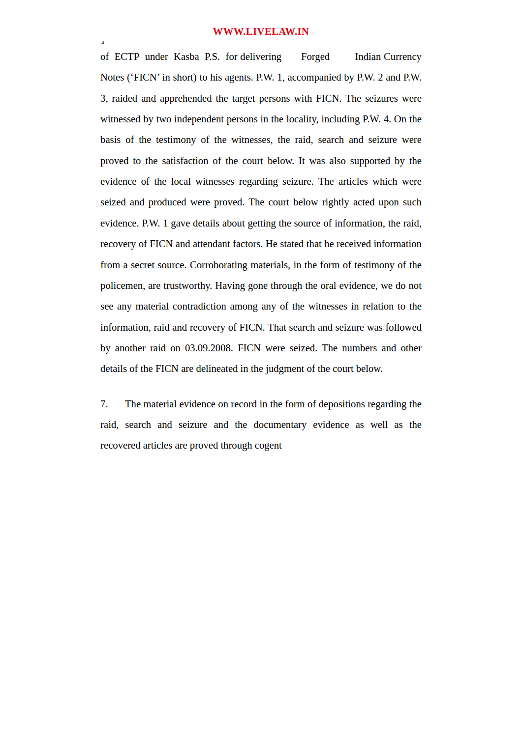WWW.LIVELAW.IN
4
of ECTP under Kasba P.S. for delivering Forged Indian Currency Notes (‘FICN’ in short) to his agents. P.W. 1, accompanied by P.W. 2 and P.W. 3, raided and apprehended the target persons with FICN. The seizures were witnessed by two independent persons in the locality, including P.W. 4. On the basis of the testimony of the witnesses, the raid, search and seizure were proved to the satisfaction of the court below. It was also supported by the evidence of the local witnesses regarding seizure. The articles which were seized and produced were proved. The court below rightly acted upon such evidence. P.W. 1 gave details about getting the source of information, the raid, recovery of FICN and attendant factors. He stated that he received information from a secret source. Corroborating materials, in the form of testimony of the policemen, are trustworthy. Having gone through the oral evidence, we do not see any material contradiction among any of the witnesses in relation to the information, raid and recovery of FICN. That search and seizure was followed by another raid on 03.09.2008. FICN were seized. The numbers and other details of the FICN are delineated in the judgment of the court below.
7. The material evidence on record in the form of depositions regarding the raid, search and seizure and the documentary evidence as well as the recovered articles are proved through cogent